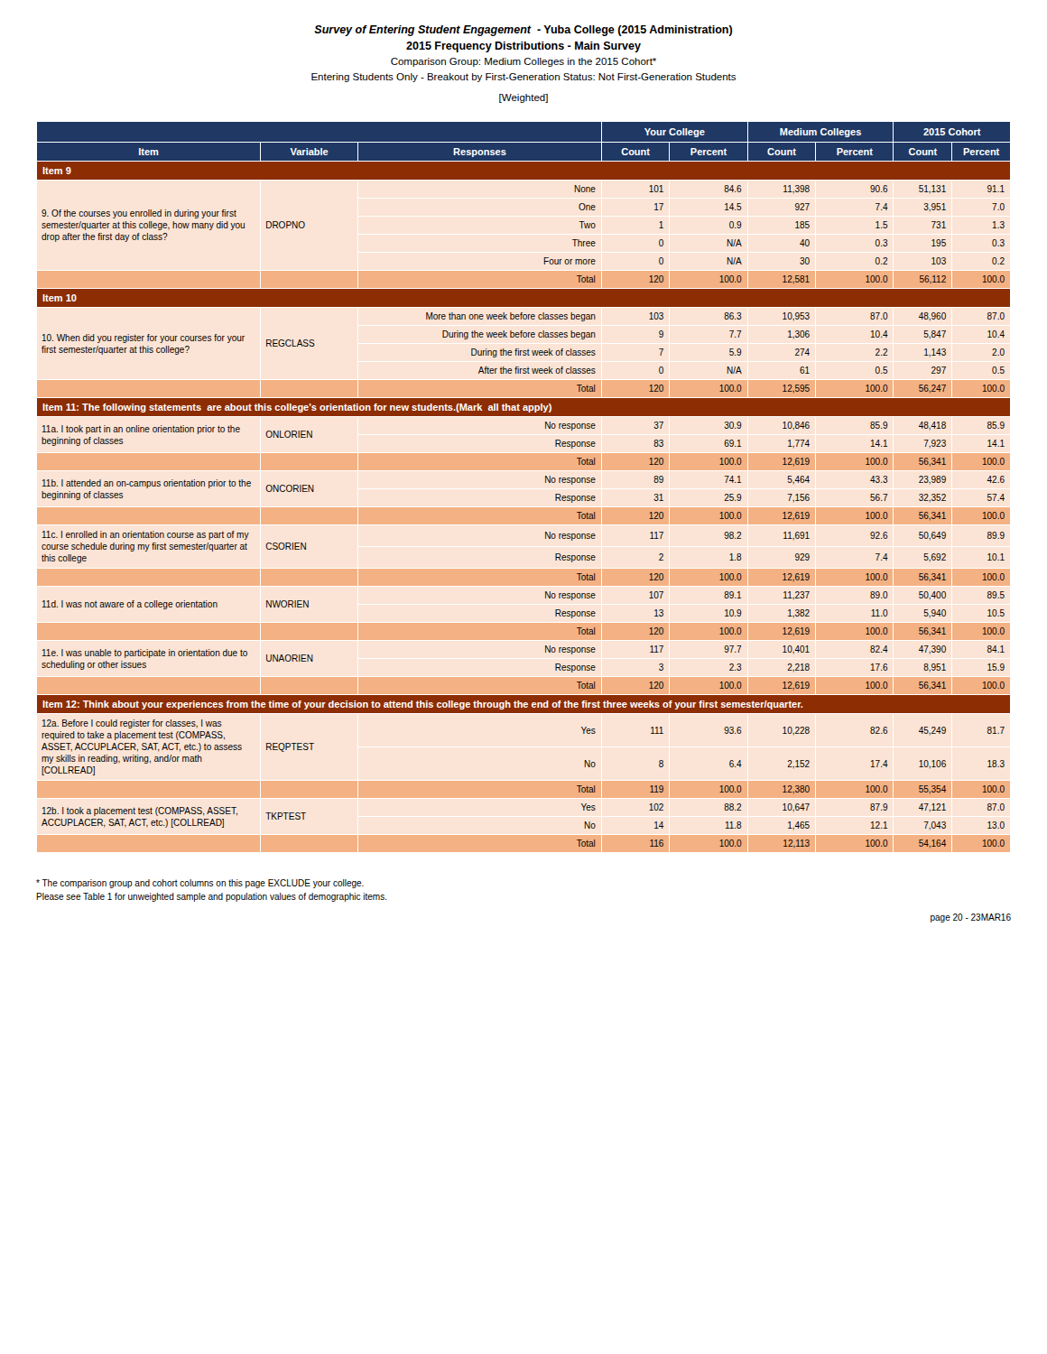Survey of Entering Student Engagement - Yuba College (2015 Administration)
2015 Frequency Distributions - Main Survey
Comparison Group: Medium Colleges in the 2015 Cohort*
Entering Students Only - Breakout by First-Generation Status: Not First-Generation Students
[Weighted]
| | Your College | Medium Colleges | 2015 Cohort |
| --- | --- | --- | --- |
| Item | Variable | Responses | Count | Percent | Count | Percent | Count | Percent |
| Item 9 |
| 9. Of the courses you enrolled in during your first semester/quarter at this college, how many did you drop after the first day of class? | DROPNO | None | 101 | 84.6 | 11,398 | 90.6 | 51,131 | 91.1 |
| One | 17 | 14.5 | 927 | 7.4 | 3,951 | 7.0 |
| Two | 1 | 0.9 | 185 | 1.5 | 731 | 1.3 |
| Three | 0 | N/A | 40 | 0.3 | 195 | 0.3 |
| Four or more | 0 | N/A | 30 | 0.2 | 103 | 0.2 |
| | | Total | 120 | 100.0 | 12,581 | 100.0 | 56,112 | 100.0 |
| Item 10 |
| 10. When did you register for your courses for your first semester/quarter at this college? | REGCLASS | More than one week before classes began | 103 | 86.3 | 10,953 | 87.0 | 48,960 | 87.0 |
| During the week before classes began | 9 | 7.7 | 1,306 | 10.4 | 5,847 | 10.4 |
| During the first week of classes | 7 | 5.9 | 274 | 2.2 | 1,143 | 2.0 |
| After the first week of classes | 0 | N/A | 61 | 0.5 | 297 | 0.5 |
| | | Total | 120 | 100.0 | 12,595 | 100.0 | 56,247 | 100.0 |
| Item 11: The following statements are about this college's orientation for new students.(Mark all that apply) |
| 11a. I took part in an online orientation prior to the beginning of classes | ONLORIEN | No response | 37 | 30.9 | 10,846 | 85.9 | 48,418 | 85.9 |
| Response | 83 | 69.1 | 1,774 | 14.1 | 7,923 | 14.1 |
| | | Total | 120 | 100.0 | 12,619 | 100.0 | 56,341 | 100.0 |
| 11b. I attended an on-campus orientation prior to the beginning of classes | ONCORIEN | No response | 89 | 74.1 | 5,464 | 43.3 | 23,989 | 42.6 |
| Response | 31 | 25.9 | 7,156 | 56.7 | 32,352 | 57.4 |
| | | Total | 120 | 100.0 | 12,619 | 100.0 | 56,341 | 100.0 |
| 11c. I enrolled in an orientation course as part of my course schedule during my first semester/quarter at this college | CSORIEN | No response | 117 | 98.2 | 11,691 | 92.6 | 50,649 | 89.9 |
| Response | 2 | 1.8 | 929 | 7.4 | 5,692 | 10.1 |
| | | Total | 120 | 100.0 | 12,619 | 100.0 | 56,341 | 100.0 |
| 11d. I was not aware of a college orientation | NWORIEN | No response | 107 | 89.1 | 11,237 | 89.0 | 50,400 | 89.5 |
| Response | 13 | 10.9 | 1,382 | 11.0 | 5,940 | 10.5 |
| | | Total | 120 | 100.0 | 12,619 | 100.0 | 56,341 | 100.0 |
| 11e. I was unable to participate in orientation due to scheduling or other issues | UNAORIEN | No response | 117 | 97.7 | 10,401 | 82.4 | 47,390 | 84.1 |
| Response | 3 | 2.3 | 2,218 | 17.6 | 8,951 | 15.9 |
| | | Total | 120 | 100.0 | 12,619 | 100.0 | 56,341 | 100.0 |
| Item 12: Think about your experiences from the time of your decision to attend this college through the end of the first three weeks of your first semester/quarter. |
| 12a. Before I could register for classes, I was required to take a placement test (COMPASS, ASSET, ACCUPLACER, SAT, ACT, etc.) to assess my skills in reading, writing, and/or math [COLLREAD] | REQPTEST | Yes | 111 | 93.6 | 10,228 | 82.6 | 45,249 | 81.7 |
| No | 8 | 6.4 | 2,152 | 17.4 | 10,106 | 18.3 |
| | | Total | 119 | 100.0 | 12,380 | 100.0 | 55,354 | 100.0 |
| 12b. I took a placement test (COMPASS, ASSET, ACCUPLACER, SAT, ACT, etc.) [COLLREAD] | TKPTEST | Yes | 102 | 88.2 | 10,647 | 87.9 | 47,121 | 87.0 |
| No | 14 | 11.8 | 1,465 | 12.1 | 7,043 | 13.0 |
| | | Total | 116 | 100.0 | 12,113 | 100.0 | 54,164 | 100.0 |
* The comparison group and cohort columns on this page EXCLUDE your college.
Please see Table 1 for unweighted sample and population values of demographic items.
page 20 - 23MAR16